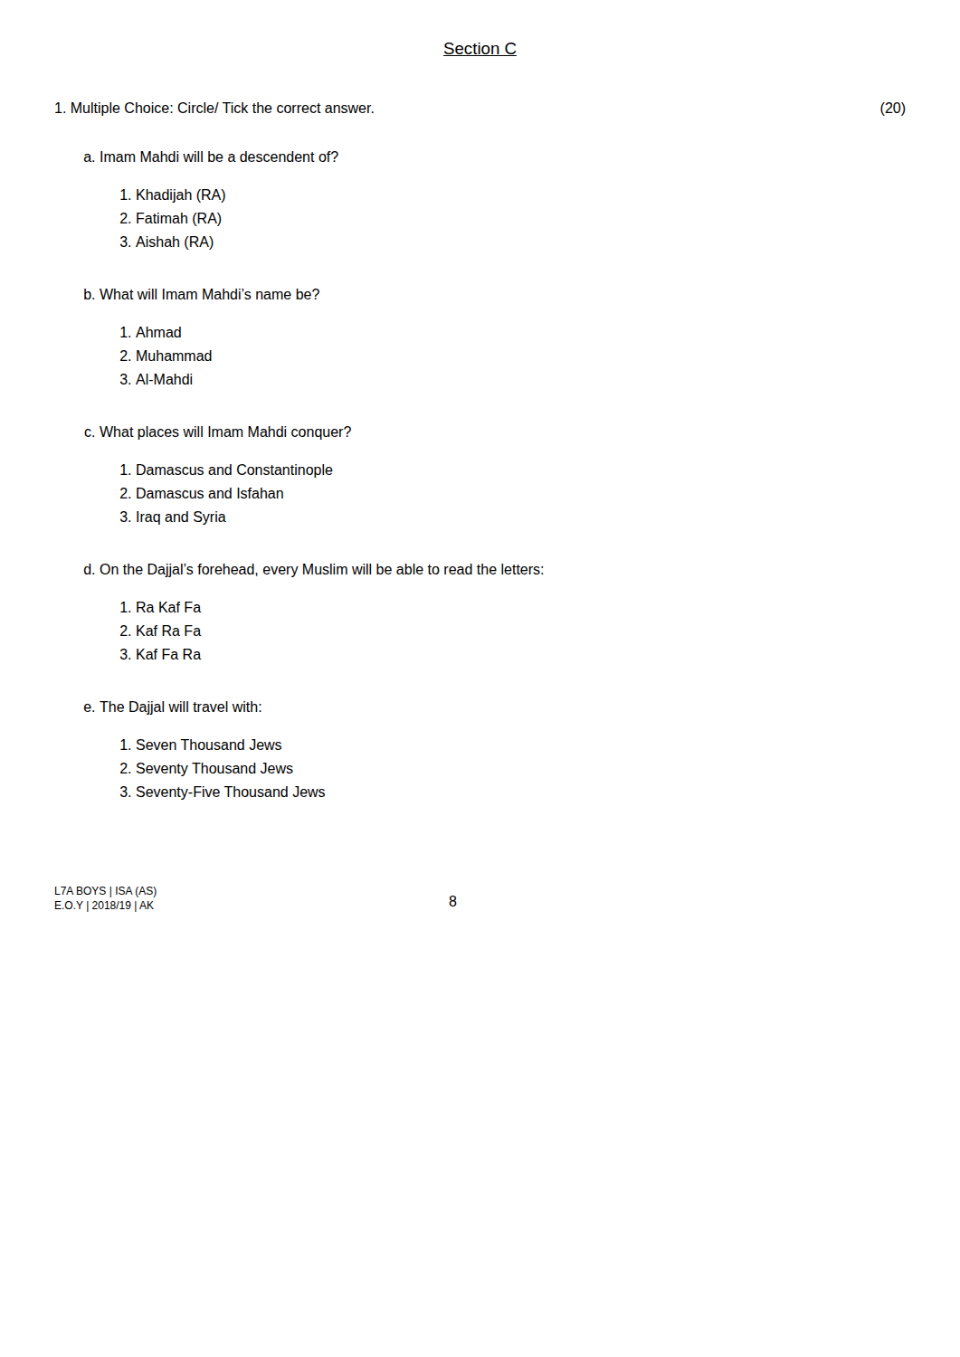Section C
1. Multiple Choice: Circle/ Tick the correct answer.
(20)
Imam Mahdi will be a descendent of?
Khadijah (RA)
Fatimah (RA)
Aishah (RA)
What will Imam Mahdi’s name be?
Ahmad
Muhammad
Al-Mahdi
What places will Imam Mahdi conquer?
Damascus and Constantinople
Damascus and Isfahan
Iraq and Syria
On the Dajjal’s forehead, every Muslim will be able to read the letters:
Ra Kaf Fa
Kaf Ra Fa
Kaf Fa Ra
The Dajjal will travel with:
Seven Thousand Jews
Seventy Thousand Jews
Seventy-Five Thousand Jews
L7A BOYS | ISA (AS)
E.O.Y | 2018/19 | AK
8